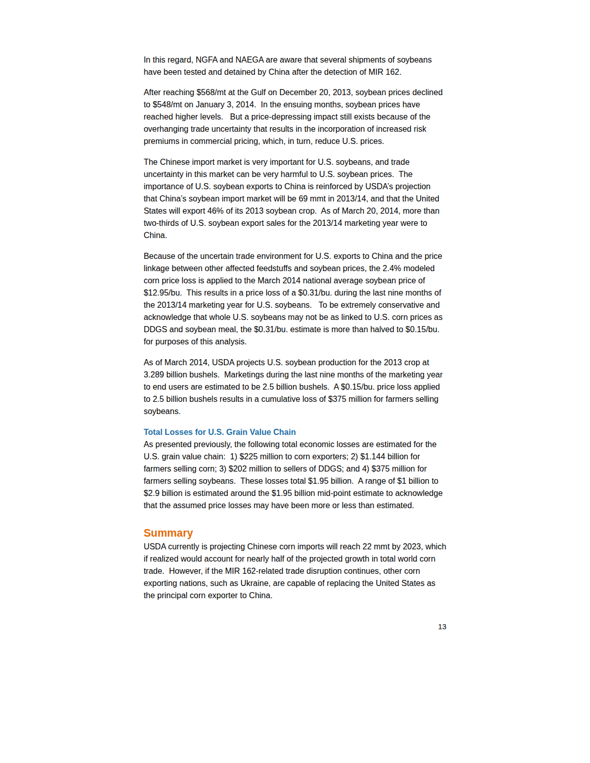In this regard, NGFA and NAEGA are aware that several shipments of soybeans have been tested and detained by China after the detection of MIR 162.
After reaching $568/mt at the Gulf on December 20, 2013, soybean prices declined to $548/mt on January 3, 2014. In the ensuing months, soybean prices have reached higher levels. But a price-depressing impact still exists because of the overhanging trade uncertainty that results in the incorporation of increased risk premiums in commercial pricing, which, in turn, reduce U.S. prices.
The Chinese import market is very important for U.S. soybeans, and trade uncertainty in this market can be very harmful to U.S. soybean prices. The importance of U.S. soybean exports to China is reinforced by USDA’s projection that China’s soybean import market will be 69 mmt in 2013/14, and that the United States will export 46% of its 2013 soybean crop. As of March 20, 2014, more than two-thirds of U.S. soybean export sales for the 2013/14 marketing year were to China.
Because of the uncertain trade environment for U.S. exports to China and the price linkage between other affected feedstuffs and soybean prices, the 2.4% modeled corn price loss is applied to the March 2014 national average soybean price of $12.95/bu. This results in a price loss of a $0.31/bu. during the last nine months of the 2013/14 marketing year for U.S. soybeans. To be extremely conservative and acknowledge that whole U.S. soybeans may not be as linked to U.S. corn prices as DDGS and soybean meal, the $0.31/bu. estimate is more than halved to $0.15/bu. for purposes of this analysis.
As of March 2014, USDA projects U.S. soybean production for the 2013 crop at 3.289 billion bushels. Marketings during the last nine months of the marketing year to end users are estimated to be 2.5 billion bushels. A $0.15/bu. price loss applied to 2.5 billion bushels results in a cumulative loss of $375 million for farmers selling soybeans.
Total Losses for U.S. Grain Value Chain
As presented previously, the following total economic losses are estimated for the U.S. grain value chain: 1) $225 million to corn exporters; 2) $1.144 billion for farmers selling corn; 3) $202 million to sellers of DDGS; and 4) $375 million for farmers selling soybeans. These losses total $1.95 billion. A range of $1 billion to $2.9 billion is estimated around the $1.95 billion mid-point estimate to acknowledge that the assumed price losses may have been more or less than estimated.
Summary
USDA currently is projecting Chinese corn imports will reach 22 mmt by 2023, which if realized would account for nearly half of the projected growth in total world corn trade. However, if the MIR 162-related trade disruption continues, other corn exporting nations, such as Ukraine, are capable of replacing the United States as the principal corn exporter to China.
13